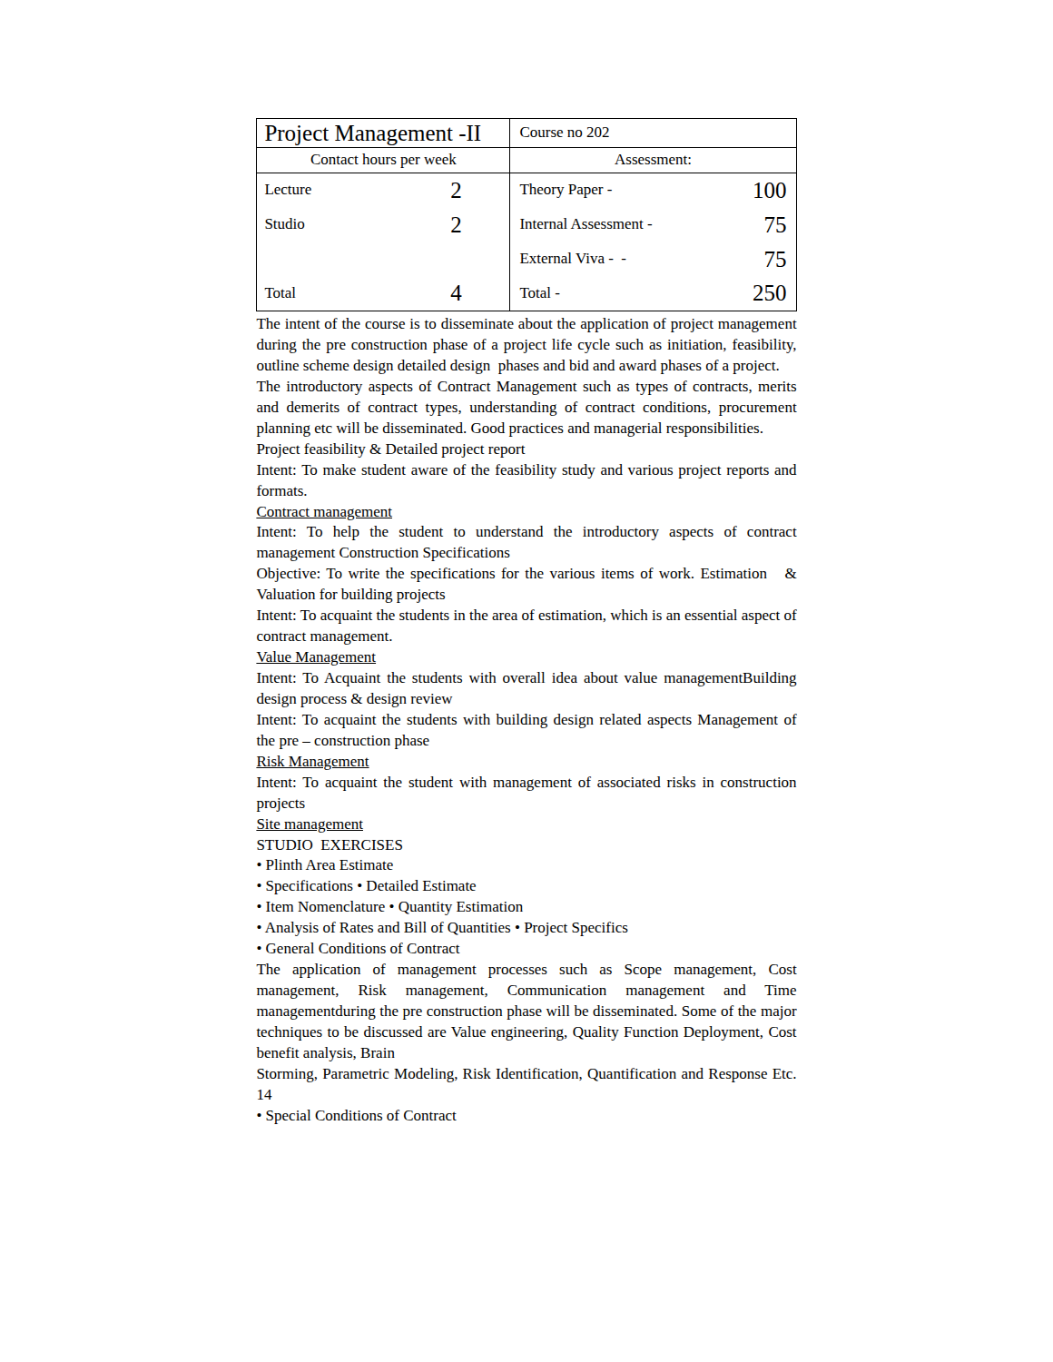| Project Management -II | Course no 202 |
| Contact hours per week | Assessment: |
| Lecture | 2 | Theory Paper - | 100 |
| Studio | 2 | Internal Assessment - | 75 |
| | | External Viva - - | 75 |
| Total | 4 | Total - | 250 |
The intent of the course is to disseminate about the application of project management during the pre construction phase of a project life cycle such as initiation, feasibility, outline scheme design detailed design phases and bid and award phases of a project.
The introductory aspects of Contract Management such as types of contracts, merits and demerits of contract types, understanding of contract conditions, procurement planning etc will be disseminated. Good practices and managerial responsibilities.
Project feasibility & Detailed project report
Intent: To make student aware of the feasibility study and various project reports and formats.
Contract management
Intent: To help the student to understand the introductory aspects of contract management Construction Specifications
Objective: To write the specifications for the various items of work. Estimation & Valuation for building projects
Intent: To acquaint the students in the area of estimation, which is an essential aspect of contract management.
Value Management
Intent: To Acquaint the students with overall idea about value managementBuilding design process & design review
Intent: To acquaint the students with building design related aspects Management of the pre – construction phase
Risk Management
Intent: To acquaint the student with management of associated risks in construction projects
Site management
STUDIO EXERCISES
• Plinth Area Estimate
• Specifications • Detailed Estimate
• Item Nomenclature • Quantity Estimation
• Analysis of Rates and Bill of Quantities • Project Specifics
• General Conditions of Contract
The application of management processes such as Scope management, Cost management, Risk management, Communication management and Time managementduring the pre construction phase will be disseminated. Some of the major techniques to be discussed are Value engineering, Quality Function Deployment, Cost benefit analysis, Brain
Storming, Parametric Modeling, Risk Identification, Quantification and Response Etc. 14
• Special Conditions of Contract